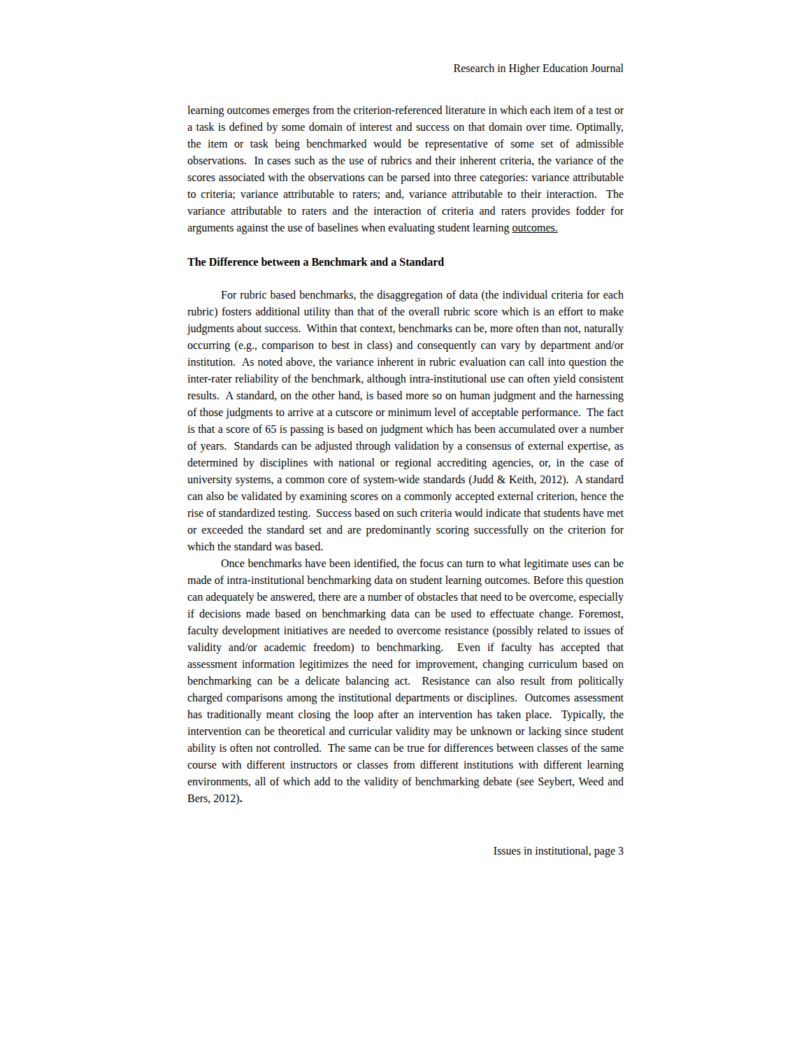Research in Higher Education Journal
learning outcomes emerges from the criterion-referenced literature in which each item of a test or a task is defined by some domain of interest and success on that domain over time. Optimally, the item or task being benchmarked would be representative of some set of admissible observations. In cases such as the use of rubrics and their inherent criteria, the variance of the scores associated with the observations can be parsed into three categories: variance attributable to criteria; variance attributable to raters; and, variance attributable to their interaction. The variance attributable to raters and the interaction of criteria and raters provides fodder for arguments against the use of baselines when evaluating student learning outcomes.
The Difference between a Benchmark and a Standard
For rubric based benchmarks, the disaggregation of data (the individual criteria for each rubric) fosters additional utility than that of the overall rubric score which is an effort to make judgments about success. Within that context, benchmarks can be, more often than not, naturally occurring (e.g., comparison to best in class) and consequently can vary by department and/or institution. As noted above, the variance inherent in rubric evaluation can call into question the inter-rater reliability of the benchmark, although intra-institutional use can often yield consistent results. A standard, on the other hand, is based more so on human judgment and the harnessing of those judgments to arrive at a cutscore or minimum level of acceptable performance. The fact is that a score of 65 is passing is based on judgment which has been accumulated over a number of years. Standards can be adjusted through validation by a consensus of external expertise, as determined by disciplines with national or regional accrediting agencies, or, in the case of university systems, a common core of system-wide standards (Judd & Keith, 2012). A standard can also be validated by examining scores on a commonly accepted external criterion, hence the rise of standardized testing. Success based on such criteria would indicate that students have met or exceeded the standard set and are predominantly scoring successfully on the criterion for which the standard was based.
Once benchmarks have been identified, the focus can turn to what legitimate uses can be made of intra-institutional benchmarking data on student learning outcomes. Before this question can adequately be answered, there are a number of obstacles that need to be overcome, especially if decisions made based on benchmarking data can be used to effectuate change. Foremost, faculty development initiatives are needed to overcome resistance (possibly related to issues of validity and/or academic freedom) to benchmarking. Even if faculty has accepted that assessment information legitimizes the need for improvement, changing curriculum based on benchmarking can be a delicate balancing act. Resistance can also result from politically charged comparisons among the institutional departments or disciplines. Outcomes assessment has traditionally meant closing the loop after an intervention has taken place. Typically, the intervention can be theoretical and curricular validity may be unknown or lacking since student ability is often not controlled. The same can be true for differences between classes of the same course with different instructors or classes from different institutions with different learning environments, all of which add to the validity of benchmarking debate (see Seybert, Weed and Bers, 2012).
Issues in institutional, page 3